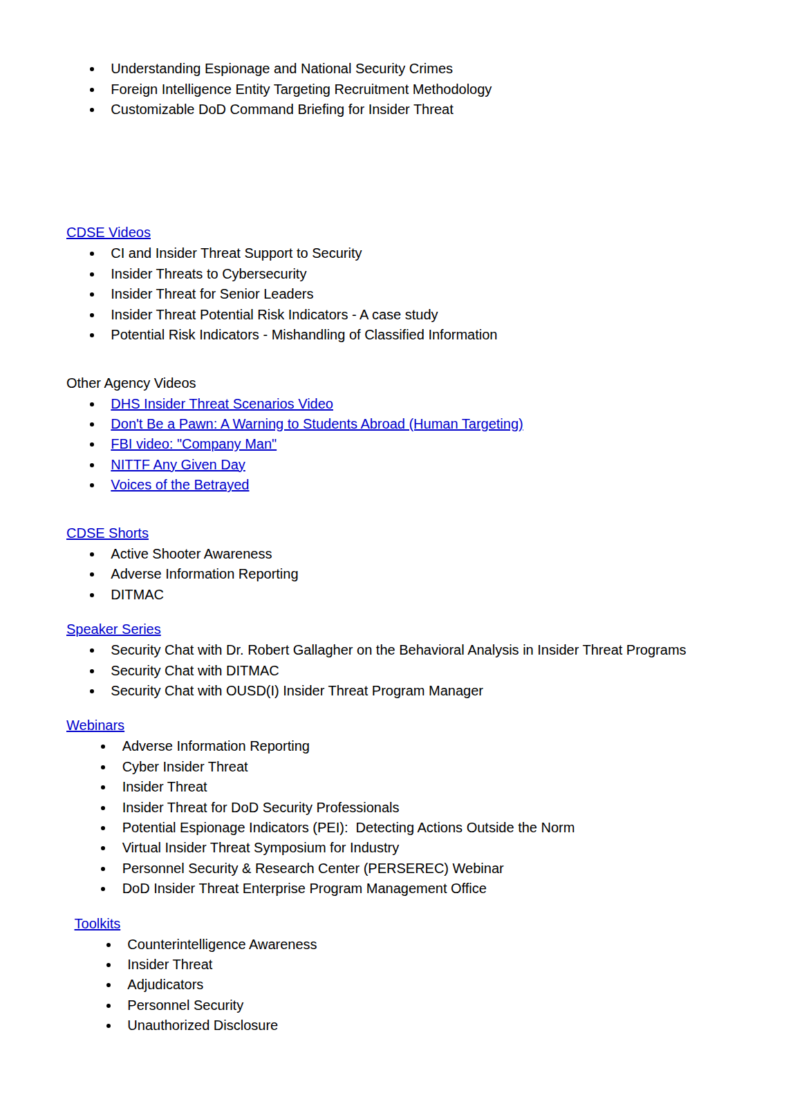Understanding Espionage and National Security Crimes
Foreign Intelligence Entity Targeting Recruitment Methodology
Customizable DoD Command Briefing for Insider Threat
CDSE Videos
CI and Insider Threat Support to Security
Insider Threats to Cybersecurity
Insider Threat for Senior Leaders
Insider Threat Potential Risk Indicators - A case study
Potential Risk Indicators - Mishandling of Classified Information
Other Agency Videos
DHS Insider Threat Scenarios Video
Don't Be a Pawn: A Warning to Students Abroad (Human Targeting)
FBI video: "Company Man"
NITTF Any Given Day
Voices of the Betrayed
CDSE Shorts
Active Shooter Awareness
Adverse Information Reporting
DITMAC
Speaker Series
Security Chat with Dr. Robert Gallagher on the Behavioral Analysis in Insider Threat Programs
Security Chat with DITMAC
Security Chat with OUSD(I) Insider Threat Program Manager
Webinars
Adverse Information Reporting
Cyber Insider Threat
Insider Threat
Insider Threat for DoD Security Professionals
Potential Espionage Indicators (PEI): Detecting Actions Outside the Norm
Virtual Insider Threat Symposium for Industry
Personnel Security & Research Center (PERSEREC) Webinar
DoD Insider Threat Enterprise Program Management Office
Toolkits
Counterintelligence Awareness
Insider Threat
Adjudicators
Personnel Security
Unauthorized Disclosure